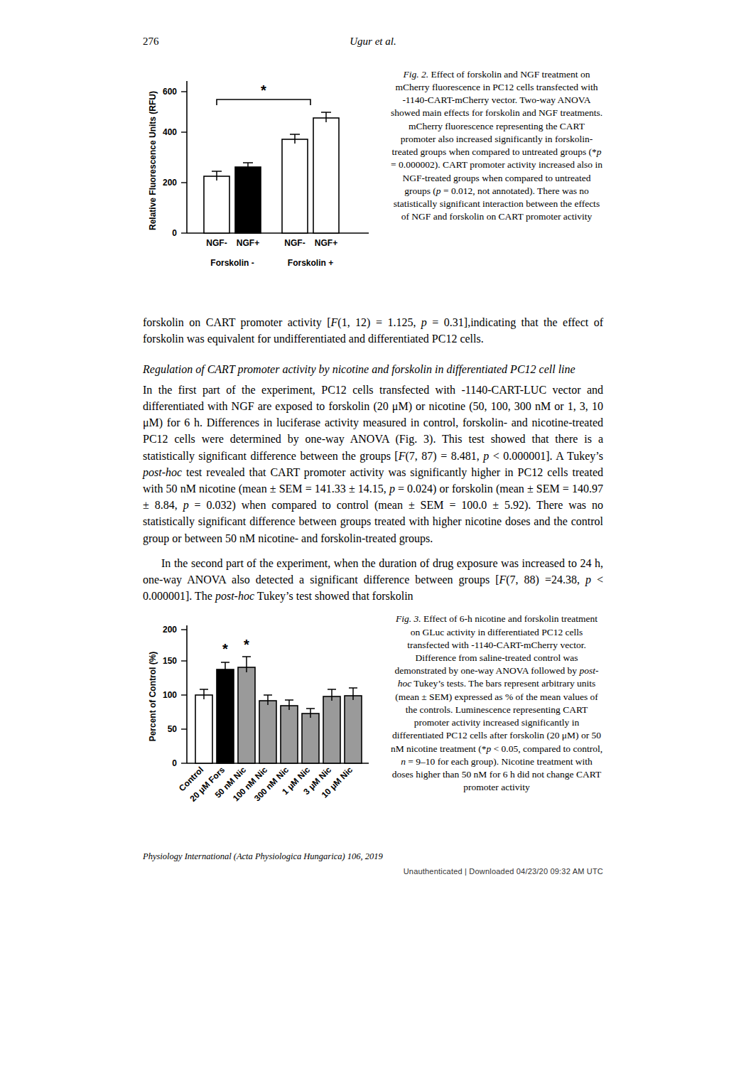276
Ugur et al.
0 200 400 600 Relative Fluorescence Units (RFU) * NGF- NGF+ NGF- NGF+ Forskolin - Forskolin +
Fig. 2. Effect of forskolin and NGF treatment on mCherry fluorescence in PC12 cells transfected with -1140-CART-mCherry vector. Two-way ANOVA showed main effects for forskolin and NGF treatments. mCherry fluorescence representing the CART promoter also increased significantly in forskolin-treated groups when compared to untreated groups (*p = 0.000002). CART promoter activity increased also in NGF-treated groups when compared to untreated groups (p = 0.012, not annotated). There was no statistically significant interaction between the effects of NGF and forskolin on CART promoter activity
forskolin on CART promoter activity [F(1, 12) = 1.125, p = 0.31],indicating that the effect of forskolin was equivalent for undifferentiated and differentiated PC12 cells.
Regulation of CART promoter activity by nicotine and forskolin in differentiated PC12 cell line
In the first part of the experiment, PC12 cells transfected with -1140-CART-LUC vector and differentiated with NGF are exposed to forskolin (20 μM) or nicotine (50, 100, 300 nM or 1, 3, 10 μM) for 6 h. Differences in luciferase activity measured in control, forskolin- and nicotine-treated PC12 cells were determined by one-way ANOVA (Fig. 3). This test showed that there is a statistically significant difference between the groups [F(7, 87) = 8.481, p < 0.000001]. A Tukey’s post-hoc test revealed that CART promoter activity was significantly higher in PC12 cells treated with 50 nM nicotine (mean ± SEM = 141.33 ± 14.15, p = 0.024) or forskolin (mean ± SEM = 140.97 ± 8.84, p = 0.032) when compared to control (mean ± SEM = 100.0 ± 5.92). There was no statistically significant difference between groups treated with higher nicotine doses and the control group or between 50 nM nicotine- and forskolin-treated groups.
In the second part of the experiment, when the duration of drug exposure was increased to 24 h, one-way ANOVA also detected a significant difference between groups [F(7, 88) =24.38, p < 0.000001]. The post-hoc Tukey’s test showed that forskolin
0 50 100 150 200 Percent of Control (%) * * Control 20 μM Fors 50 nM Nic 100 nM Nic 300 nM Nic 1 μM Nic 3 μM Nic 10 μM Nic
Fig. 3. Effect of 6-h nicotine and forskolin treatment on GLuc activity in differentiated PC12 cells transfected with -1140-CART-mCherry vector. Difference from saline-treated control was demonstrated by one-way ANOVA followed by post-hoc Tukey’s tests. The bars represent arbitrary units (mean ± SEM) expressed as % of the mean values of the controls. Luminescence representing CART promoter activity increased significantly in differentiated PC12 cells after forskolin (20 μM) or 50 nM nicotine treatment (*p < 0.05, compared to control, n = 9–10 for each group). Nicotine treatment with doses higher than 50 nM for 6 h did not change CART promoter activity
Physiology International (Acta Physiologica Hungarica) 106, 2019
Unauthenticated | Downloaded 04/23/20 09:32 AM UTC